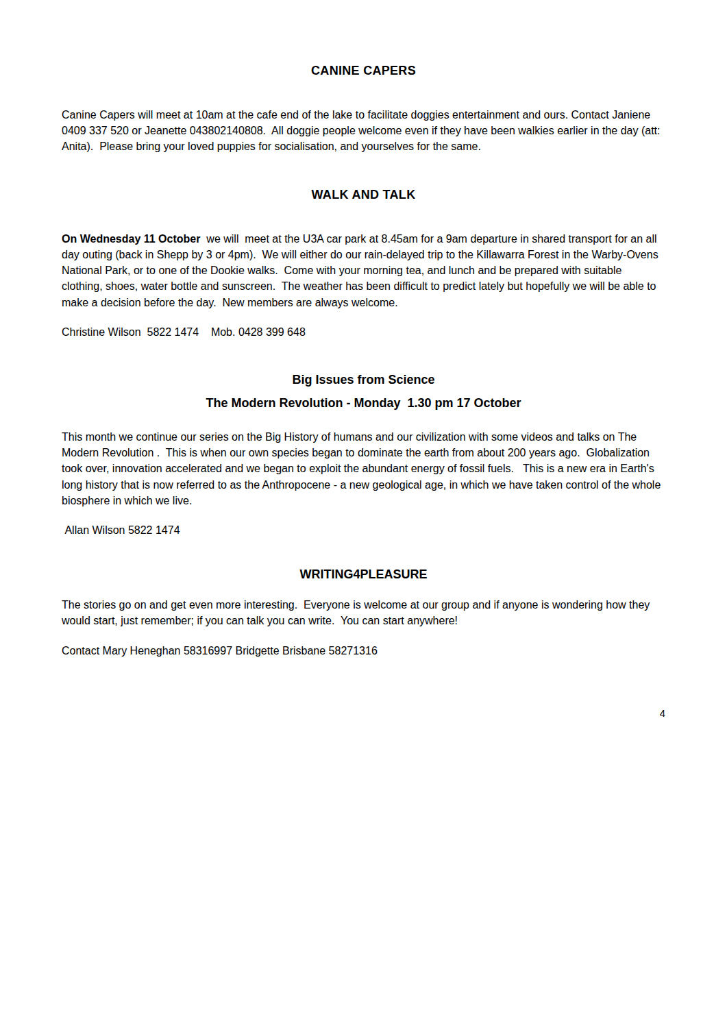CANINE CAPERS
Canine Capers will meet at 10am at the cafe end of the lake to facilitate doggies entertainment and ours. Contact Janiene 0409 337 520 or Jeanette 043802140808. All doggie people welcome even if they have been walkies earlier in the day (att: Anita). Please bring your loved puppies for socialisation, and yourselves for the same.
WALK AND TALK
On Wednesday 11 October we will meet at the U3A car park at 8.45am for a 9am departure in shared transport for an all day outing (back in Shepp by 3 or 4pm). We will either do our rain-delayed trip to the Killawarra Forest in the Warby-Ovens National Park, or to one of the Dookie walks. Come with your morning tea, and lunch and be prepared with suitable clothing, shoes, water bottle and sunscreen. The weather has been difficult to predict lately but hopefully we will be able to make a decision before the day. New members are always welcome.
Christine Wilson 5822 1474 Mob. 0428 399 648
Big Issues from Science
The Modern Revolution - Monday 1.30 pm 17 October
This month we continue our series on the Big History of humans and our civilization with some videos and talks on The Modern Revolution . This is when our own species began to dominate the earth from about 200 years ago. Globalization took over, innovation accelerated and we began to exploit the abundant energy of fossil fuels. This is a new era in Earth's long history that is now referred to as the Anthropocene - a new geological age, in which we have taken control of the whole biosphere in which we live.
Allan Wilson 5822 1474
WRITING4PLEASURE
The stories go on and get even more interesting. Everyone is welcome at our group and if anyone is wondering how they would start, just remember; if you can talk you can write. You can start anywhere!
Contact Mary Heneghan 58316997 Bridgette Brisbane 58271316
4